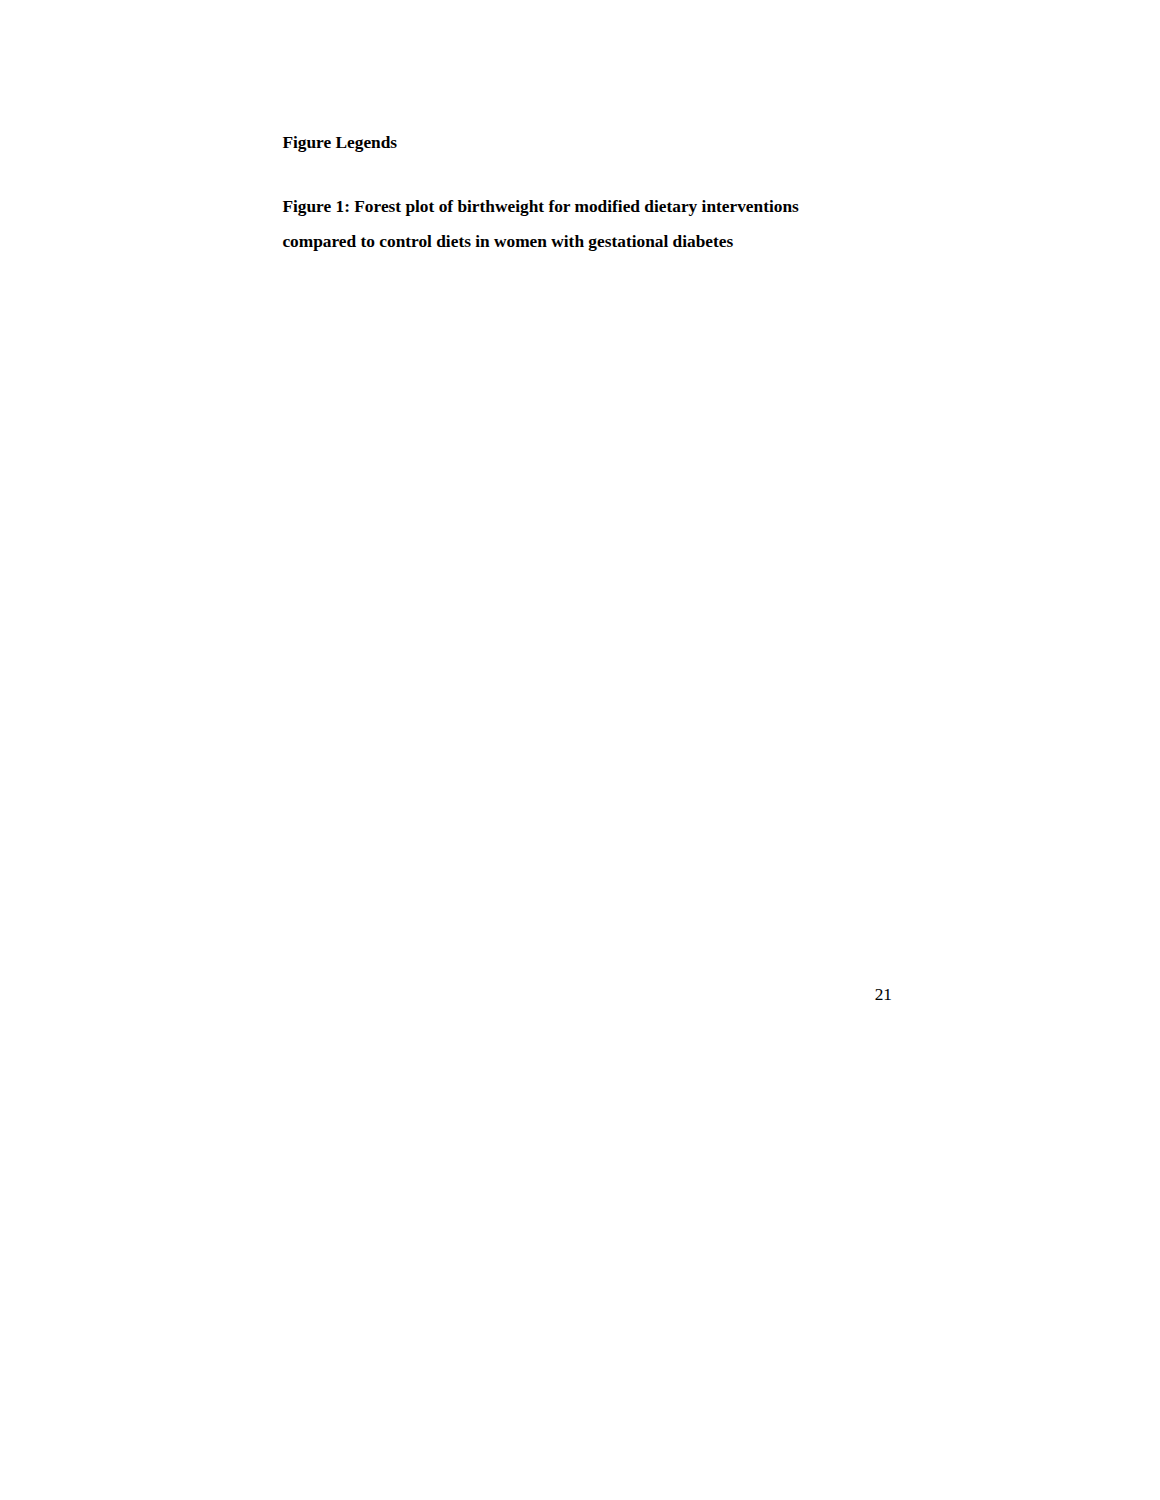Figure Legends
Figure 1: Forest plot of birthweight for modified dietary interventions compared to control diets in women with gestational diabetes
21